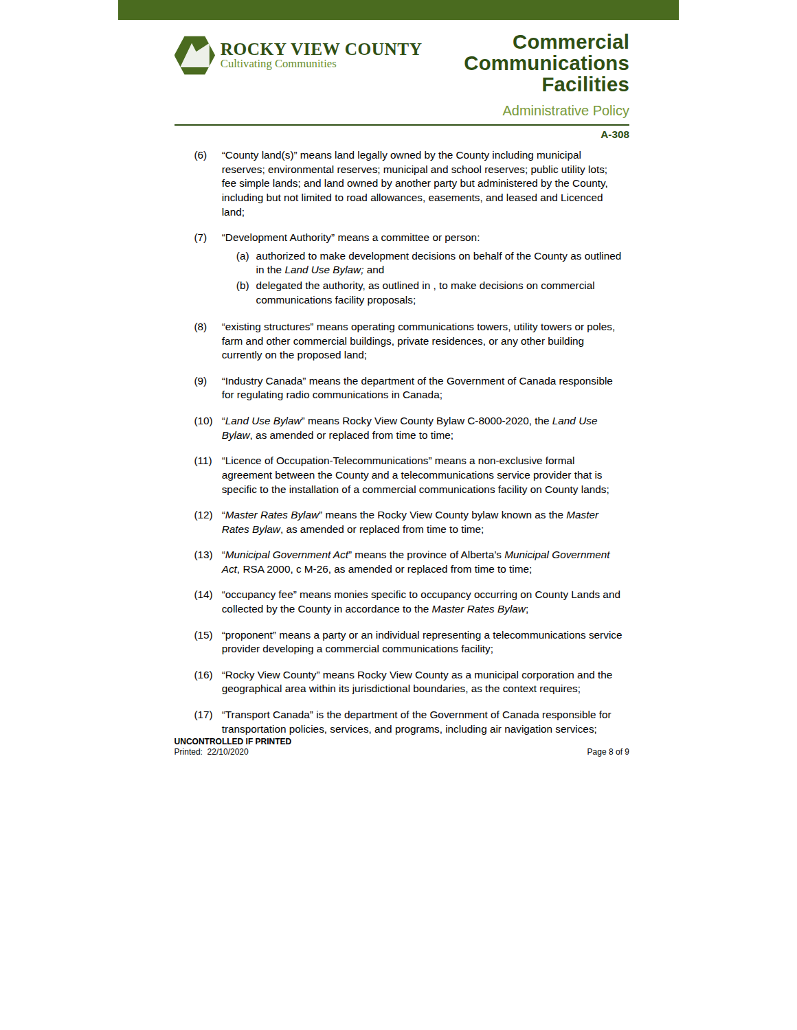ROCKY VIEW COUNTY Cultivating Communities
Commercial Communications
Facilities
Administrative Policy
A-308
(6) “County land(s)” means land legally owned by the County including municipal reserves; environmental reserves; municipal and school reserves; public utility lots; fee simple lands; and land owned by another party but administered by the County, including but not limited to road allowances, easements, and leased and Licenced land;
(7) “Development Authority” means a committee or person:
(a) authorized to make development decisions on behalf of the County as outlined in the Land Use Bylaw; and
(b) delegated the authority, as outlined in , to make decisions on commercial communications facility proposals;
(8) “existing structures” means operating communications towers, utility towers or poles, farm and other commercial buildings, private residences, or any other building currently on the proposed land;
(9) “Industry Canada” means the department of the Government of Canada responsible for regulating radio communications in Canada;
(10) “Land Use Bylaw” means Rocky View County Bylaw C-8000-2020, the Land Use Bylaw, as amended or replaced from time to time;
(11) “Licence of Occupation-Telecommunications” means a non-exclusive formal agreement between the County and a telecommunications service provider that is specific to the installation of a commercial communications facility on County lands;
(12) “Master Rates Bylaw” means the Rocky View County bylaw known as the Master Rates Bylaw, as amended or replaced from time to time;
(13) “Municipal Government Act” means the province of Alberta’s Municipal Government Act, RSA 2000, c M-26, as amended or replaced from time to time;
(14) “occupancy fee” means monies specific to occupancy occurring on County Lands and collected by the County in accordance to the Master Rates Bylaw;
(15) “proponent” means a party or an individual representing a telecommunications service provider developing a commercial communications facility;
(16) “Rocky View County” means Rocky View County as a municipal corporation and the geographical area within its jurisdictional boundaries, as the context requires;
(17) “Transport Canada” is the department of the Government of Canada responsible for transportation policies, services, and programs, including air navigation services;
UNCONTROLLED IF PRINTED
Printed: 22/10/2020
Page 8 of 9